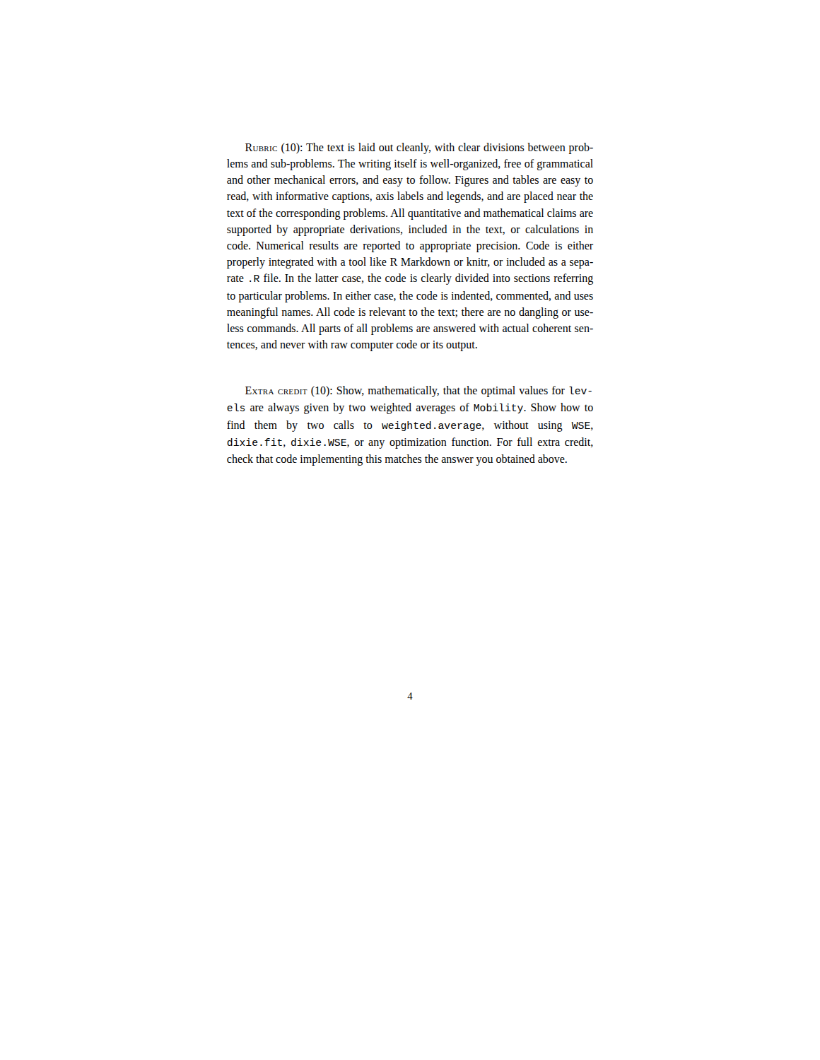Rubric (10): The text is laid out cleanly, with clear divisions between problems and sub-problems. The writing itself is well-organized, free of grammatical and other mechanical errors, and easy to follow. Figures and tables are easy to read, with informative captions, axis labels and legends, and are placed near the text of the corresponding problems. All quantitative and mathematical claims are supported by appropriate derivations, included in the text, or calculations in code. Numerical results are reported to appropriate precision. Code is either properly integrated with a tool like R Markdown or knitr, or included as a separate .R file. In the latter case, the code is clearly divided into sections referring to particular problems. In either case, the code is indented, commented, and uses meaningful names. All code is relevant to the text; there are no dangling or useless commands. All parts of all problems are answered with actual coherent sentences, and never with raw computer code or its output.
Extra credit (10): Show, mathematically, that the optimal values for levels are always given by two weighted averages of Mobility. Show how to find them by two calls to weighted.average, without using WSE, dixie.fit, dixie.WSE, or any optimization function. For full extra credit, check that code implementing this matches the answer you obtained above.
4